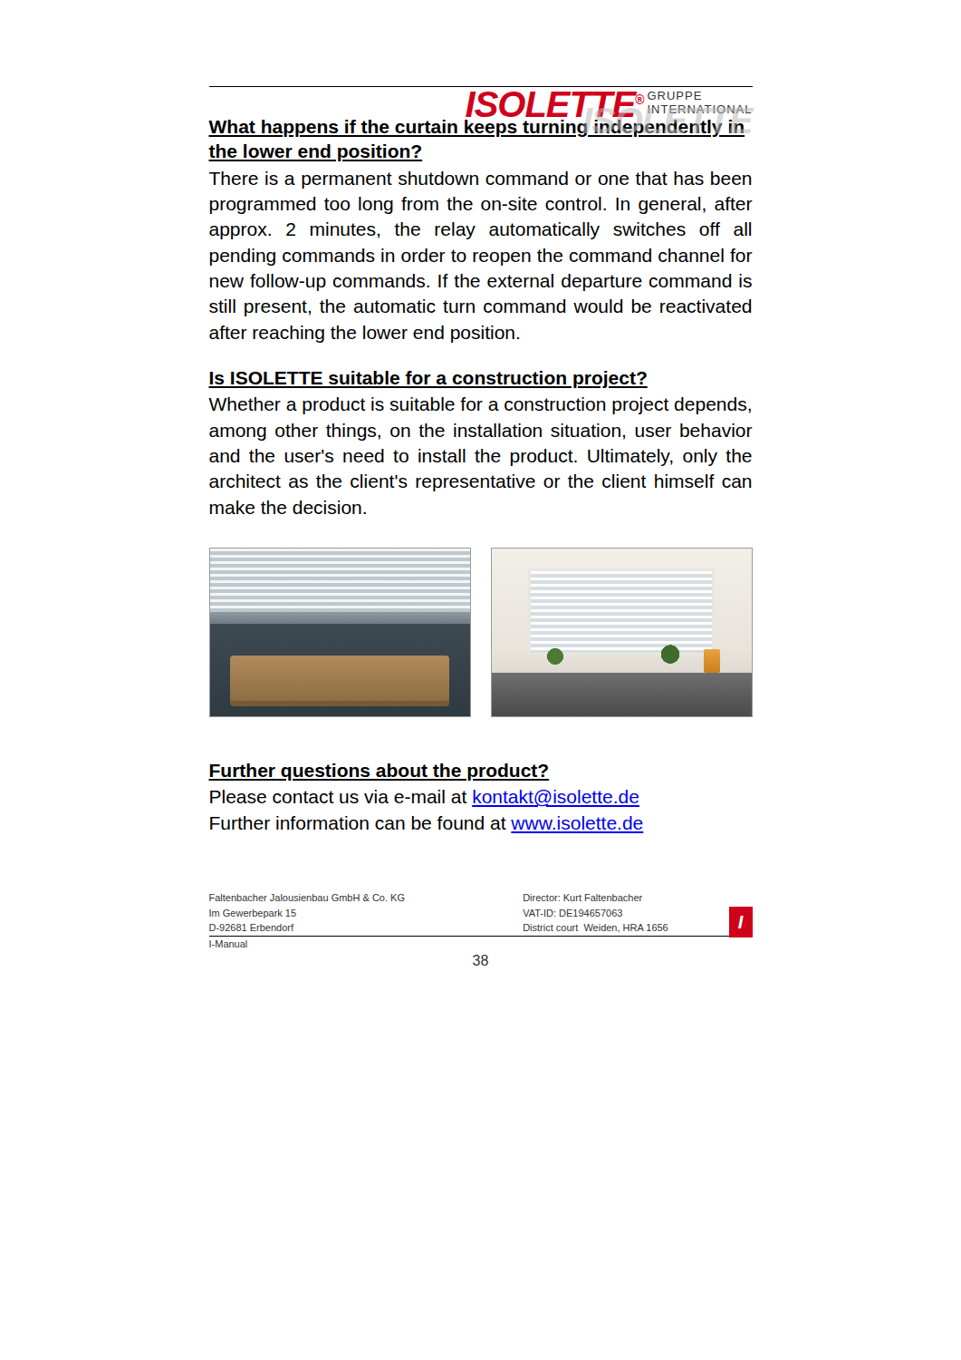ISOLETTE®GRUPPE INTERNATIONAL ISOLETTE
What happens if the curtain keeps turning independently in the lower end position?
There is a permanent shutdown command or one that has been programmed too long from the on-site control. In general, after approx. 2 minutes, the relay automatically switches off all pending commands in order to reopen the command channel for new follow-up commands. If the external departure command is still present, the automatic turn command would be reactivated after reaching the lower end position.
Is ISOLETTE suitable for a construction project?
Whether a product is suitable for a construction project depends, among other things, on the installation situation, user behavior and the user's need to install the product. Ultimately, only the architect as the client's representative or the client himself can make the decision.
Further questions about the product?
Please contact us via e-mail at kontakt@isolette.de
Further information can be found at www.isolette.de
| Faltenbacher Jalousienbau GmbH & Co. KG | Director: Kurt Faltenbacher |
| Im Gewerbepark 15 | VAT-ID: DE194657063 |
| D-92681 Erbendorf | District court Weiden, HRA 1656 |
I-Manual
I
38